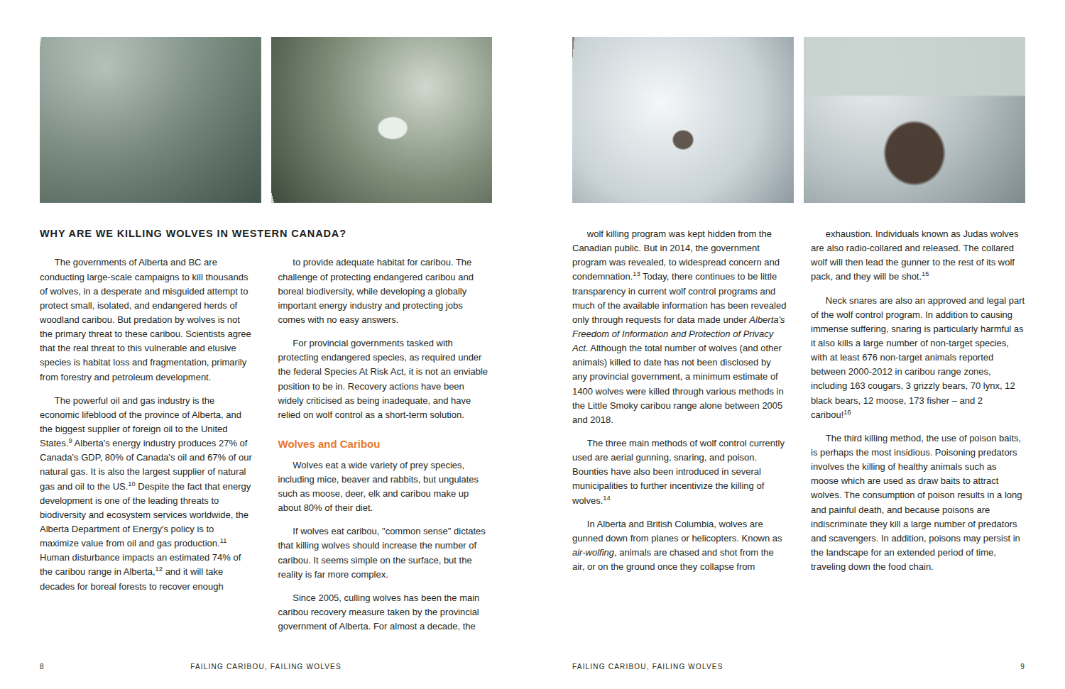Why are we killing wolves in Western Canada?
The governments of Alberta and BC are conducting large-scale campaigns to kill thousands of wolves, in a desperate and misguided attempt to protect small, isolated, and endangered herds of woodland caribou. But predation by wolves is not the primary threat to these caribou. Scientists agree that the real threat to this vulnerable and elusive species is habitat loss and fragmentation, primarily from forestry and petroleum development.
The powerful oil and gas industry is the economic lifeblood of the province of Alberta, and the biggest supplier of foreign oil to the United States.9 Alberta's energy industry produces 27% of Canada's GDP, 80% of Canada's oil and 67% of our natural gas. It is also the largest supplier of natural gas and oil to the US.10 Despite the fact that energy development is one of the leading threats to biodiversity and ecosystem services worldwide, the Alberta Department of Energy's policy is to maximize value from oil and gas production.11 Human disturbance impacts an estimated 74% of the caribou range in Alberta,12 and it will take decades for boreal forests to recover enough
to provide adequate habitat for caribou. The challenge of protecting endangered caribou and boreal biodiversity, while developing a globally important energy industry and protecting jobs comes with no easy answers.
For provincial governments tasked with protecting endangered species, as required under the federal Species At Risk Act, it is not an enviable position to be in. Recovery actions have been widely criticised as being inadequate, and have relied on wolf control as a short-term solution.
Wolves and Caribou
Wolves eat a wide variety of prey species, including mice, beaver and rabbits, but ungulates such as moose, deer, elk and caribou make up about 80% of their diet.
If wolves eat caribou, "common sense" dictates that killing wolves should increase the number of caribou. It seems simple on the surface, but the reality is far more complex.
Since 2005, culling wolves has been the main caribou recovery measure taken by the provincial government of Alberta. For almost a decade, the
8
Failing Caribou, Failing Wolves
wolf killing program was kept hidden from the Canadian public. But in 2014, the government program was revealed, to widespread concern and condemnation.13 Today, there continues to be little transparency in current wolf control programs and much of the available information has been revealed only through requests for data made under Alberta's Freedom of Information and Protection of Privacy Act. Although the total number of wolves (and other animals) killed to date has not been disclosed by any provincial government, a minimum estimate of 1400 wolves were killed through various methods in the Little Smoky caribou range alone between 2005 and 2018.
The three main methods of wolf control currently used are aerial gunning, snaring, and poison. Bounties have also been introduced in several municipalities to further incentivize the killing of wolves.14
In Alberta and British Columbia, wolves are gunned down from planes or helicopters. Known as air-wolfing, animals are chased and shot from the air, or on the ground once they collapse from
exhaustion. Individuals known as Judas wolves are also radio-collared and released. The collared wolf will then lead the gunner to the rest of its wolf pack, and they will be shot.15
Neck snares are also an approved and legal part of the wolf control program. In addition to causing immense suffering, snaring is particularly harmful as it also kills a large number of non-target species, with at least 676 non-target animals reported between 2000-2012 in caribou range zones, including 163 cougars, 3 grizzly bears, 70 lynx, 12 black bears, 12 moose, 173 fisher – and 2 caribou!16
The third killing method, the use of poison baits, is perhaps the most insidious. Poisoning predators involves the killing of healthy animals such as moose which are used as draw baits to attract wolves. The consumption of poison results in a long and painful death, and because poisons are indiscriminate they kill a large number of predators and scavengers. In addition, poisons may persist in the landscape for an extended period of time, traveling down the food chain.
Failing Caribou, Failing Wolves
9